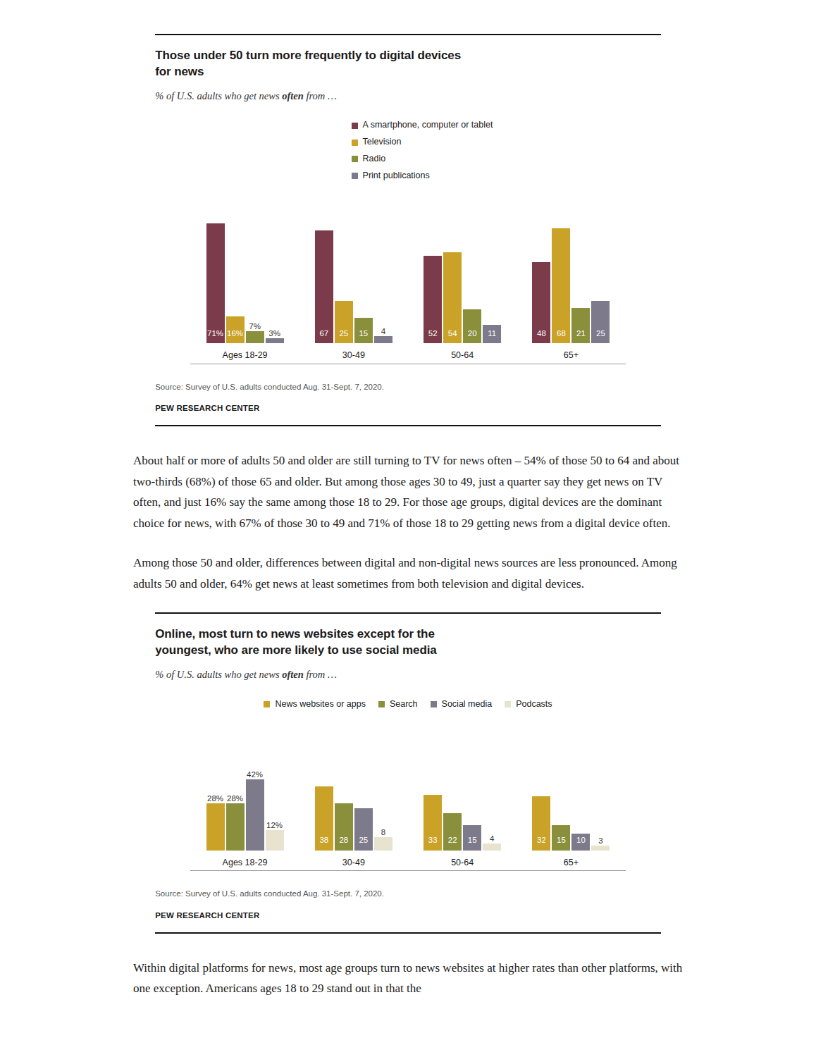Those under 50 turn more frequently to digital devices
for news
% of U.S. adults who get news often from …
A smartphone, computer or tablet Television Radio Print publications
71%
16%
7%
3%
67
25
15
4
52
54
20
11
48
68
21
25
Ages 18-29
30-49
50-64
65+
Source: Survey of U.S. adults conducted Aug. 31-Sept. 7, 2020.
PEW RESEARCH CENTER
About half or more of adults 50 and older are still turning to TV for news often – 54% of those 50 to 64 and about two-thirds (68%) of those 65 and older. But among those ages 30 to 49, just a quarter say they get news on TV often, and just 16% say the same among those 18 to 29. For those age groups, digital devices are the dominant choice for news, with 67% of those 30 to 49 and 71% of those 18 to 29 getting news from a digital device often.
Among those 50 and older, differences between digital and non-digital news sources are less pronounced. Among adults 50 and older, 64% get news at least sometimes from both television and digital devices.
Online, most turn to news websites except for the
youngest, who are more likely to use social media
% of U.S. adults who get news often from …
News websites or apps Search Social media Podcasts
28%
28%
42%
12%
38
28
25
8
33
22
15
4
32
15
10
3
Ages 18-29
30-49
50-64
65+
Source: Survey of U.S. adults conducted Aug. 31-Sept. 7, 2020.
PEW RESEARCH CENTER
Within digital platforms for news, most age groups turn to news websites at higher rates than other platforms, with one exception. Americans ages 18 to 29 stand out in that the